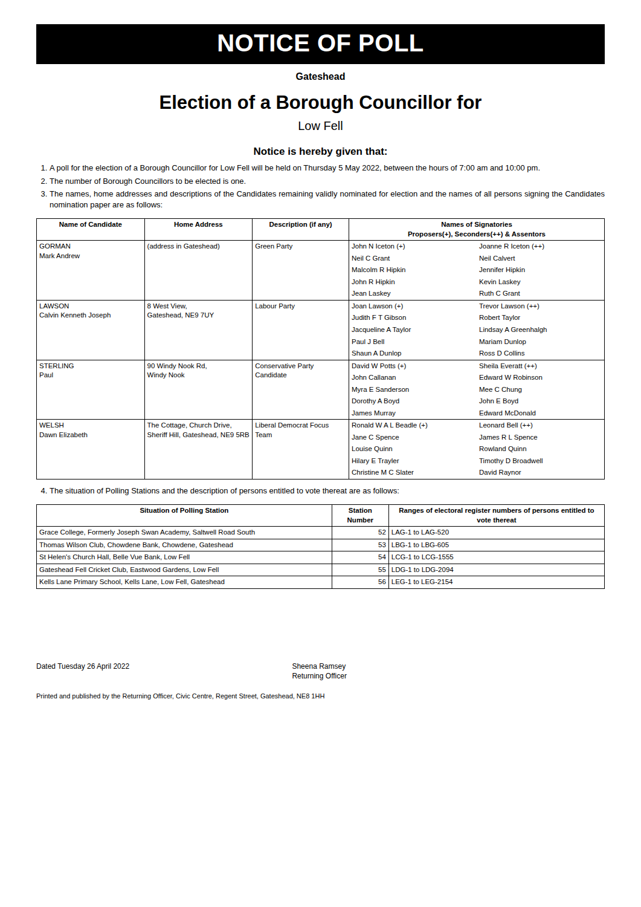NOTICE OF POLL
Gateshead
Election of a Borough Councillor for
Low Fell
Notice is hereby given that:
A poll for the election of a Borough Councillor for Low Fell will be held on Thursday 5 May 2022, between the hours of 7:00 am and 10:00 pm.
The number of Borough Councillors to be elected is one.
The names, home addresses and descriptions of the Candidates remaining validly nominated for election and the names of all persons signing the Candidates nomination paper are as follows:
| Name of Candidate | Home Address | Description (if any) | Names of Signatories Proposers(+), Seconders(++) & Assentors |
| --- | --- | --- | --- |
| GORMAN Mark Andrew | (address in Gateshead) | Green Party | / John N Iceton (+) / Joanne R Iceton (++) / / Neil C Grant / Neil Calvert / / Malcolm R Hipkin / Jennifer Hipkin / / John R Hipkin / Kevin Laskey / / Jean Laskey / Ruth C Grant / |
| LAWSON Calvin Kenneth Joseph | 8 West View, Gateshead, NE9 7UY | Labour Party | / Joan Lawson (+) / Trevor Lawson (++) / / Judith F T Gibson / Robert Taylor / / Jacqueline A Taylor / Lindsay A Greenhalgh / / Paul J Bell / Mariam Dunlop / / Shaun A Dunlop / Ross D Collins / |
| STERLING Paul | 90 Windy Nook Rd, Windy Nook | Conservative Party Candidate | / David W Potts (+) / Sheila Everatt (++) / / John Callanan / Edward W Robinson / / Myra E Sanderson / Mee C Chung / / Dorothy A Boyd / John E Boyd / / James Murray / Edward McDonald / |
| WELSH Dawn Elizabeth | The Cottage, Church Drive, Sheriff Hill, Gateshead, NE9 5RB | Liberal Democrat Focus Team | / Ronald W A L Beadle (+) / Leonard Bell (++) / / Jane C Spence / James R L Spence / / Louise Quinn / Rowland Quinn / / Hilary E Trayler / Timothy D Broadwell / / Christine M C Slater / David Raynor / |
The situation of Polling Stations and the description of persons entitled to vote thereat are as follows:
| Situation of Polling Station | Station Number | Ranges of electoral register numbers of persons entitled to vote thereat |
| --- | --- | --- |
| Grace College, Formerly Joseph Swan Academy, Saltwell Road South | 52 | LAG-1 to LAG-520 |
| Thomas Wilson Club, Chowdene Bank, Chowdene, Gateshead | 53 | LBG-1 to LBG-605 |
| St Helen's Church Hall, Belle Vue Bank, Low Fell | 54 | LCG-1 to LCG-1555 |
| Gateshead Fell Cricket Club, Eastwood Gardens, Low Fell | 55 | LDG-1 to LDG-2094 |
| Kells Lane Primary School, Kells Lane, Low Fell, Gateshead | 56 | LEG-1 to LEG-2154 |
Dated Tuesday 26 April 2022
Sheena Ramsey
Returning Officer
Printed and published by the Returning Officer, Civic Centre, Regent Street, Gateshead, NE8 1HH